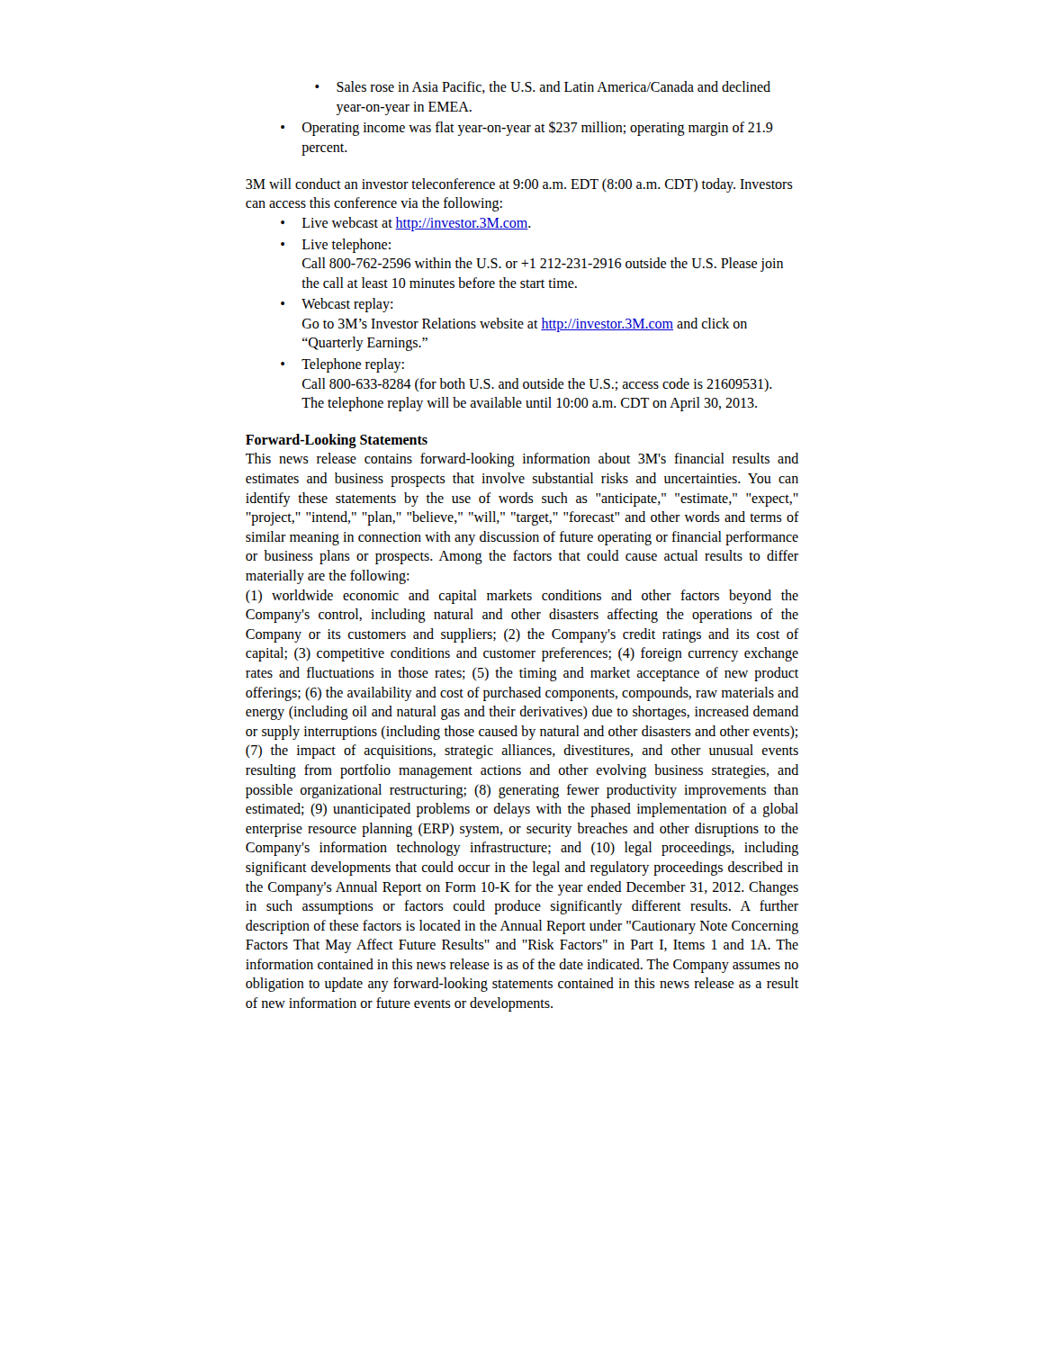Sales rose in Asia Pacific, the U.S. and Latin America/Canada and declined year-on-year in EMEA.
Operating income was flat year-on-year at $237 million; operating margin of 21.9 percent.
3M will conduct an investor teleconference at 9:00 a.m. EDT (8:00 a.m. CDT) today. Investors can access this conference via the following:
Live webcast at http://investor.3M.com.
Live telephone:
Call 800-762-2596 within the U.S. or +1 212-231-2916 outside the U.S. Please join the call at least 10 minutes before the start time.
Webcast replay:
Go to 3M’s Investor Relations website at http://investor.3M.com and click on “Quarterly Earnings.”
Telephone replay:
Call 800-633-8284 (for both U.S. and outside the U.S.; access code is 21609531). The telephone replay will be available until 10:00 a.m. CDT on April 30, 2013.
Forward-Looking Statements
This news release contains forward-looking information about 3M's financial results and estimates and business prospects that involve substantial risks and uncertainties. You can identify these statements by the use of words such as "anticipate," "estimate," "expect," "project," "intend," "plan," "believe," "will," "target," "forecast" and other words and terms of similar meaning in connection with any discussion of future operating or financial performance or business plans or prospects. Among the factors that could cause actual results to differ materially are the following:
(1) worldwide economic and capital markets conditions and other factors beyond the Company's control, including natural and other disasters affecting the operations of the Company or its customers and suppliers; (2) the Company's credit ratings and its cost of capital; (3) competitive conditions and customer preferences; (4) foreign currency exchange rates and fluctuations in those rates; (5) the timing and market acceptance of new product offerings; (6) the availability and cost of purchased components, compounds, raw materials and energy (including oil and natural gas and their derivatives) due to shortages, increased demand or supply interruptions (including those caused by natural and other disasters and other events); (7) the impact of acquisitions, strategic alliances, divestitures, and other unusual events resulting from portfolio management actions and other evolving business strategies, and possible organizational restructuring; (8) generating fewer productivity improvements than estimated; (9) unanticipated problems or delays with the phased implementation of a global enterprise resource planning (ERP) system, or security breaches and other disruptions to the Company's information technology infrastructure; and (10) legal proceedings, including significant developments that could occur in the legal and regulatory proceedings described in the Company's Annual Report on Form 10-K for the year ended December 31, 2012. Changes in such assumptions or factors could produce significantly different results. A further description of these factors is located in the Annual Report under "Cautionary Note Concerning Factors That May Affect Future Results" and "Risk Factors" in Part I, Items 1 and 1A. The information contained in this news release is as of the date indicated. The Company assumes no obligation to update any forward-looking statements contained in this news release as a result of new information or future events or developments.